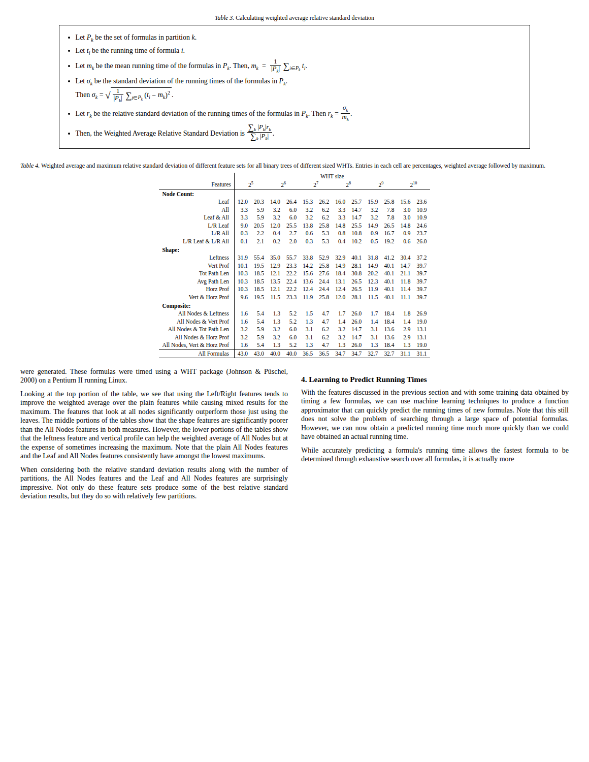Table 3. Calculating weighted average relative standard deviation
Let Pk be the set of formulas in partition k.
Let ti be the running time of formula i.
Let mk be the mean running time of the formulas in Pk. Then, mk = 1|Pk| ∑i∈Pk ti.
Let σk be the standard deviation of the running times of the formulas in Pk.
Then σk = √ 1|Pk| ∑i∈Pk (ti − mk)2 .
Let rk be the relative standard deviation of the running times of the formulas in Pk. Then rk = σk mk.
Then, the Weighted Average Relative Standard Deviation is ∑k |Pk|rk ∑k |Pk| .
Table 4. Weighted average and maximum relative standard deviation of different feature sets for all binary trees of different sized WHTs. Entries in each cell are percentages, weighted average followed by maximum.
| | WHT size |
| Features | 2 5 | 2 6 | 2 7 | 2 8 | 2 9 | 2 10 |
| Node Count: | | | | | | | | | | | |
| Leaf | 12.0 | 20.3 | 14.0 | 26.4 | 15.3 | 26.2 | 16.0 | 25.7 | 15.9 | 25.8 | 15.6 | 23.6 |
| All | 3.3 | 5.9 | 3.2 | 6.0 | 3.2 | 6.2 | 3.3 | 14.7 | 3.2 | 7.8 | 3.0 | 10.9 |
| Leaf & All | 3.3 | 5.9 | 3.2 | 6.0 | 3.2 | 6.2 | 3.3 | 14.7 | 3.2 | 7.8 | 3.0 | 10.9 |
| L/R Leaf | 9.0 | 20.5 | 12.0 | 25.5 | 13.8 | 25.8 | 14.8 | 25.5 | 14.9 | 26.5 | 14.8 | 24.6 |
| L/R All | 0.3 | 2.2 | 0.4 | 2.7 | 0.6 | 5.3 | 0.8 | 10.8 | 0.9 | 16.7 | 0.9 | 23.7 |
| L/R Leaf & L/R All | 0.1 | 2.1 | 0.2 | 2.0 | 0.3 | 5.3 | 0.4 | 10.2 | 0.5 | 19.2 | 0.6 | 26.0 |
| Shape: | | | | | | | | | | | |
| Leftness | 31.9 | 55.4 | 35.0 | 55.7 | 33.8 | 52.9 | 32.9 | 40.1 | 31.8 | 41.2 | 30.4 | 37.2 |
| Vert Prof | 10.1 | 19.5 | 12.9 | 23.3 | 14.2 | 25.8 | 14.9 | 28.1 | 14.9 | 40.1 | 14.7 | 39.7 |
| Tot Path Len | 10.3 | 18.5 | 12.1 | 22.2 | 15.6 | 27.6 | 18.4 | 30.8 | 20.2 | 40.1 | 21.1 | 39.7 |
| Avg Path Len | 10.3 | 18.5 | 13.5 | 22.4 | 13.6 | 24.4 | 13.1 | 26.5 | 12.3 | 40.1 | 11.8 | 39.7 |
| Horz Prof | 10.3 | 18.5 | 12.1 | 22.2 | 12.4 | 24.4 | 12.4 | 26.5 | 11.9 | 40.1 | 11.4 | 39.7 |
| Vert & Horz Prof | 9.6 | 19.5 | 11.5 | 23.3 | 11.9 | 25.8 | 12.0 | 28.1 | 11.5 | 40.1 | 11.1 | 39.7 |
| Composite: | | | | | | | | | | | |
| All Nodes & Leftness | 1.6 | 5.4 | 1.3 | 5.2 | 1.5 | 4.7 | 1.7 | 26.0 | 1.7 | 18.4 | 1.8 | 26.9 |
| All Nodes & Vert Prof | 1.6 | 5.4 | 1.3 | 5.2 | 1.3 | 4.7 | 1.4 | 26.0 | 1.4 | 18.4 | 1.4 | 19.0 |
| All Nodes & Tot Path Len | 3.2 | 5.9 | 3.2 | 6.0 | 3.1 | 6.2 | 3.2 | 14.7 | 3.1 | 13.6 | 2.9 | 13.1 |
| All Nodes & Horz Prof | 3.2 | 5.9 | 3.2 | 6.0 | 3.1 | 6.2 | 3.2 | 14.7 | 3.1 | 13.6 | 2.9 | 13.1 |
| All Nodes, Vert & Horz Prof | 1.6 | 5.4 | 1.3 | 5.2 | 1.3 | 4.7 | 1.3 | 26.0 | 1.3 | 18.4 | 1.3 | 19.0 |
| All Formulas | 43.0 | 43.0 | 40.0 | 40.0 | 36.5 | 36.5 | 34.7 | 34.7 | 32.7 | 32.7 | 31.1 | 31.1 |
were generated. These formulas were timed using a WHT package (Johnson & Püschel, 2000) on a Pentium II running Linux.
Looking at the top portion of the table, we see that using the Left/Right features tends to improve the weighted average over the plain features while causing mixed results for the maximum. The features that look at all nodes significantly outperform those just using the leaves. The middle portions of the tables show that the shape features are significantly poorer than the All Nodes features in both measures. However, the lower portions of the tables show that the leftness feature and vertical profile can help the weighted average of All Nodes but at the expense of sometimes increasing the maximum. Note that the plain All Nodes features and the Leaf and All Nodes features consistently have amongst the lowest maximums.
When considering both the relative standard deviation results along with the number of partitions, the All Nodes features and the Leaf and All Nodes features are surprisingly impressive. Not only do these feature sets produce some of the best relative standard deviation results, but they do so with relatively few partitions.
4. Learning to Predict Running Times
With the features discussed in the previous section and with some training data obtained by timing a few formulas, we can use machine learning techniques to produce a function approximator that can quickly predict the running times of new formulas. Note that this still does not solve the problem of searching through a large space of potential formulas. However, we can now obtain a predicted running time much more quickly than we could have obtained an actual running time.
While accurately predicting a formula's running time allows the fastest formula to be determined through exhaustive search over all formulas, it is actually more